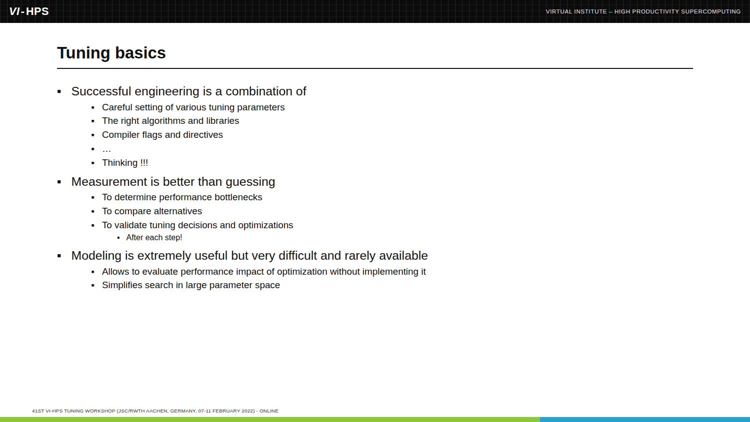VI-HPS
VIRTUAL INSTITUTE – HIGH PRODUCTIVITY SUPERCOMPUTING
Tuning basics
Successful engineering is a combination of
Careful setting of various tuning parameters
The right algorithms and libraries
Compiler flags and directives
…
Thinking !!!
Measurement is better than guessing
To determine performance bottlenecks
To compare alternatives
To validate tuning decisions and optimizations
After each step!
Modeling is extremely useful but very difficult and rarely available
Allows to evaluate performance impact of optimization without implementing it
Simplifies search in large parameter space
41ST VI-HPS TUNING WORKSHOP (JSC/RWTH AACHEN, GERMANY, 07-11 FEBRUARY 2022) - ONLINE 6